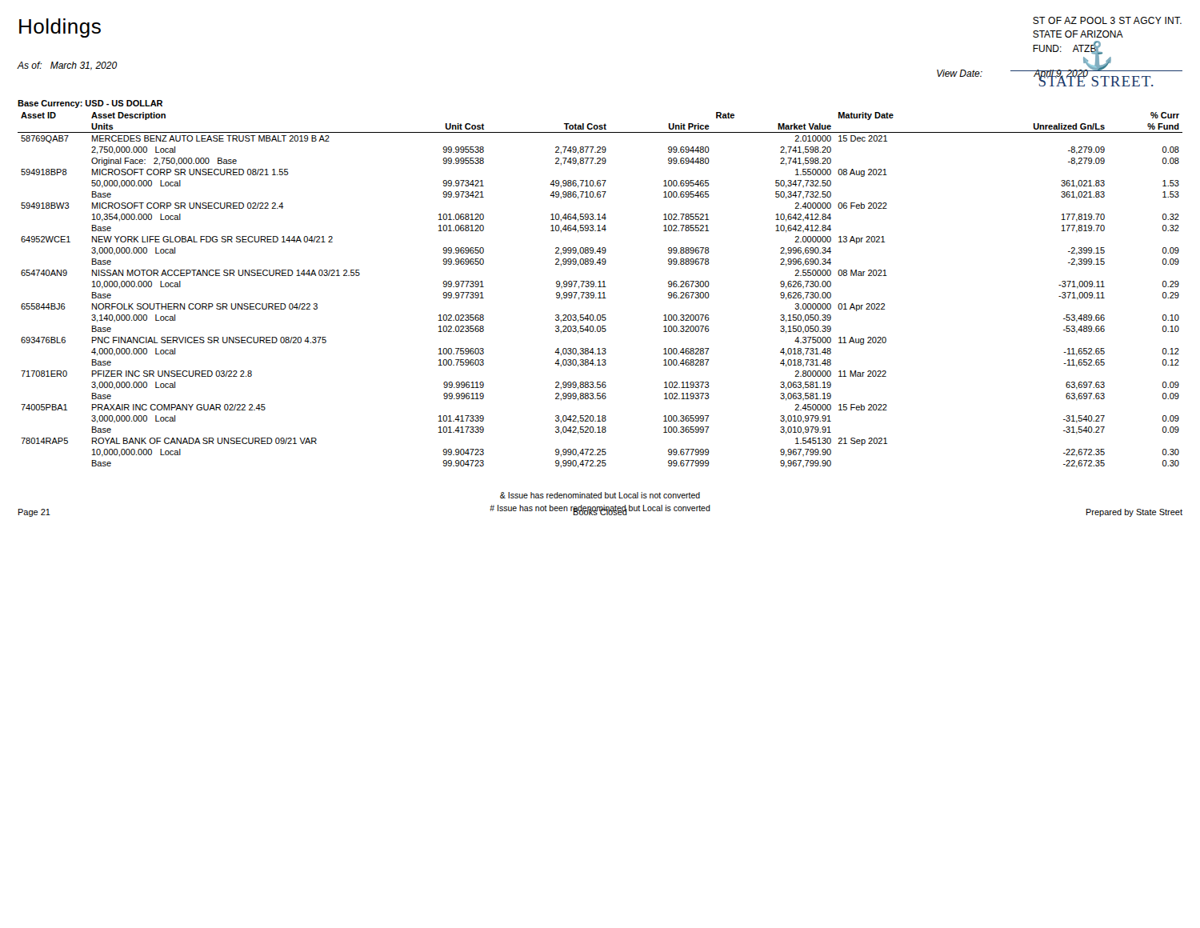Holdings
ST OF AZ POOL 3 ST AGCY INT.
STATE OF ARIZONA
FUND: ATZB
As of: March 31, 2020
View Date:
April 9, 2020
⚓
STATE STREET.
Base Currency: USD - US DOLLAR
| Asset ID | Asset Description | | | | Rate | Maturity Date | | % Curr |
| --- | --- | --- | --- | --- | --- | --- | --- | --- |
| | Units | Unit Cost | Total Cost | Unit Price | Market Value | | Unrealized Gn/Ls | % Fund |
| 58769QAB7 | MERCEDES BENZ AUTO LEASE TRUST MBALT 2019 B A2 | 2.010000 | 15 Dec 2021 | | |
| | 2,750,000.000 Local | 99.995538 | 2,749,877.29 | 99.694480 | 2,741,598.20 | | -8,279.09 | 0.08 |
| | Original Face: 2,750,000.000 Base | 99.995538 | 2,749,877.29 | 99.694480 | 2,741,598.20 | | -8,279.09 | 0.08 |
| 594918BP8 | MICROSOFT CORP SR UNSECURED 08/21 1.55 | 1.550000 | 08 Aug 2021 | | |
| | 50,000,000.000 Local | 99.973421 | 49,986,710.67 | 100.695465 | 50,347,732.50 | | 361,021.83 | 1.53 |
| | Base | 99.973421 | 49,986,710.67 | 100.695465 | 50,347,732.50 | | 361,021.83 | 1.53 |
| 594918BW3 | MICROSOFT CORP SR UNSECURED 02/22 2.4 | 2.400000 | 06 Feb 2022 | | |
| | 10,354,000.000 Local | 101.068120 | 10,464,593.14 | 102.785521 | 10,642,412.84 | | 177,819.70 | 0.32 |
| | Base | 101.068120 | 10,464,593.14 | 102.785521 | 10,642,412.84 | | 177,819.70 | 0.32 |
| 64952WCE1 | NEW YORK LIFE GLOBAL FDG SR SECURED 144A 04/21 2 | 2.000000 | 13 Apr 2021 | | |
| | 3,000,000.000 Local | 99.969650 | 2,999,089.49 | 99.889678 | 2,996,690.34 | | -2,399.15 | 0.09 |
| | Base | 99.969650 | 2,999,089.49 | 99.889678 | 2,996,690.34 | | -2,399.15 | 0.09 |
| 654740AN9 | NISSAN MOTOR ACCEPTANCE SR UNSECURED 144A 03/21 2.55 | 2.550000 | 08 Mar 2021 | | |
| | 10,000,000.000 Local | 99.977391 | 9,997,739.11 | 96.267300 | 9,626,730.00 | | -371,009.11 | 0.29 |
| | Base | 99.977391 | 9,997,739.11 | 96.267300 | 9,626,730.00 | | -371,009.11 | 0.29 |
| 655844BJ6 | NORFOLK SOUTHERN CORP SR UNSECURED 04/22 3 | 3.000000 | 01 Apr 2022 | | |
| | 3,140,000.000 Local | 102.023568 | 3,203,540.05 | 100.320076 | 3,150,050.39 | | -53,489.66 | 0.10 |
| | Base | 102.023568 | 3,203,540.05 | 100.320076 | 3,150,050.39 | | -53,489.66 | 0.10 |
| 693476BL6 | PNC FINANCIAL SERVICES SR UNSECURED 08/20 4.375 | 4.375000 | 11 Aug 2020 | | |
| | 4,000,000.000 Local | 100.759603 | 4,030,384.13 | 100.468287 | 4,018,731.48 | | -11,652.65 | 0.12 |
| | Base | 100.759603 | 4,030,384.13 | 100.468287 | 4,018,731.48 | | -11,652.65 | 0.12 |
| 717081ER0 | PFIZER INC SR UNSECURED 03/22 2.8 | 2.800000 | 11 Mar 2022 | | |
| | 3,000,000.000 Local | 99.996119 | 2,999,883.56 | 102.119373 | 3,063,581.19 | | 63,697.63 | 0.09 |
| | Base | 99.996119 | 2,999,883.56 | 102.119373 | 3,063,581.19 | | 63,697.63 | 0.09 |
| 74005PBA1 | PRAXAIR INC COMPANY GUAR 02/22 2.45 | 2.450000 | 15 Feb 2022 | | |
| | 3,000,000.000 Local | 101.417339 | 3,042,520.18 | 100.365997 | 3,010,979.91 | | -31,540.27 | 0.09 |
| | Base | 101.417339 | 3,042,520.18 | 100.365997 | 3,010,979.91 | | -31,540.27 | 0.09 |
| 78014RAP5 | ROYAL BANK OF CANADA SR UNSECURED 09/21 VAR | 1.545130 | 21 Sep 2021 | | |
| | 10,000,000.000 Local | 99.904723 | 9,990,472.25 | 99.677999 | 9,967,799.90 | | -22,672.35 | 0.30 |
| | Base | 99.904723 | 9,990,472.25 | 99.677999 | 9,967,799.90 | | -22,672.35 | 0.30 |
& Issue has redenominated but Local is not converted
# Issue has not been redenominated but Local is converted
Page 21
Books Closed
Prepared by State Street